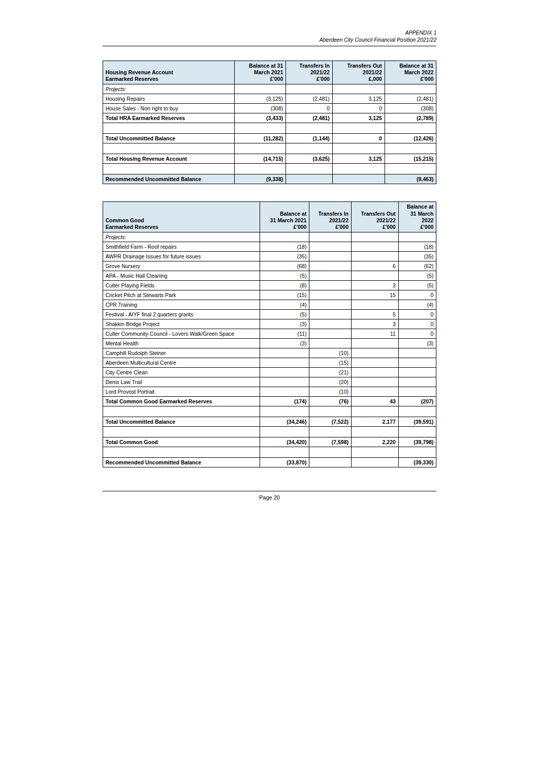APPENDIX 1
Aberdeen City Council Financial Position 2021/22
| Housing Revenue Account Earmarked Reserves | Balance at 31 March 2021 £'000 | Transfers In 2021/22 £'000 | Transfers Out 2021/22 £,000 | Balance at 31 March 2022 £'000 |
| --- | --- | --- | --- | --- |
| Projects: | | | | |
| Housing Repairs | (3,125) | (2,481) | 3,125 | (2,481) |
| House Sales - Non right to buy | (308) | 0 | 0 | (308) |
| Total HRA Earmarked Reserves | (3,433) | (2,481) | 3,125 | (2,789) |
| Total Uncommitted Balance | (11,282) | (1,144) | 0 | (12,426) |
| Total Housing Revenue Account | (14,715) | (3,625) | 3,125 | (15,215) |
| Recommended Uncommitted Balance | (9,338) | | | (9,463) |
| Common Good Earmarked Reserves | Balance at 31 March 2021 £'000 | Transfers In 2021/22 £'000 | Transfers Out 2021/22 £'000 | Balance at 31 March 2022 £'000 |
| --- | --- | --- | --- | --- |
| Projects: | | | | |
| Smithfield Farm - Roof repairs | (18) | | | (18) |
| AWPR Drainage Issues for future issues | (35) | | | (35) |
| Grove Nursery | (68) | | 6 | (62) |
| APA - Music Hall Cleaning | (5) | | | (5) |
| Culter Playing Fields | (8) | | 3 | (5) |
| Cricket Pitch at Stewarts Park | (15) | | 15 | 0 |
| CPR Training | (4) | | | (4) |
| Festival - AIYF final 2 quarters grants | (5) | | 5 | 0 |
| Shakkin Bridge Project | (3) | | 3 | 0 |
| Culter Community Council - Lovers Walk/Green Space | (11) | | 11 | 0 |
| Mental Health | (3) | | | (3) |
| Camphill Rudolph Steiner | | (10) | | |
| Aberdeen Multicultural Centre | | (15) | | |
| City Centre Clean | | (21) | | |
| Denis Law Trail | | (20) | | |
| Lord Provost Portrait | | (10) | | |
| Total Common Good Earmarked Reserves | (174) | (76) | 43 | (207) |
| Total Uncommitted Balance | (34,246) | (7,522) | 2,177 | (39,591) |
| Total Common Good | (34,420) | (7,598) | 2,220 | (39,798) |
| Recommended Uncommitted Balance | (33,870) | | | (39,330) |
Page 20